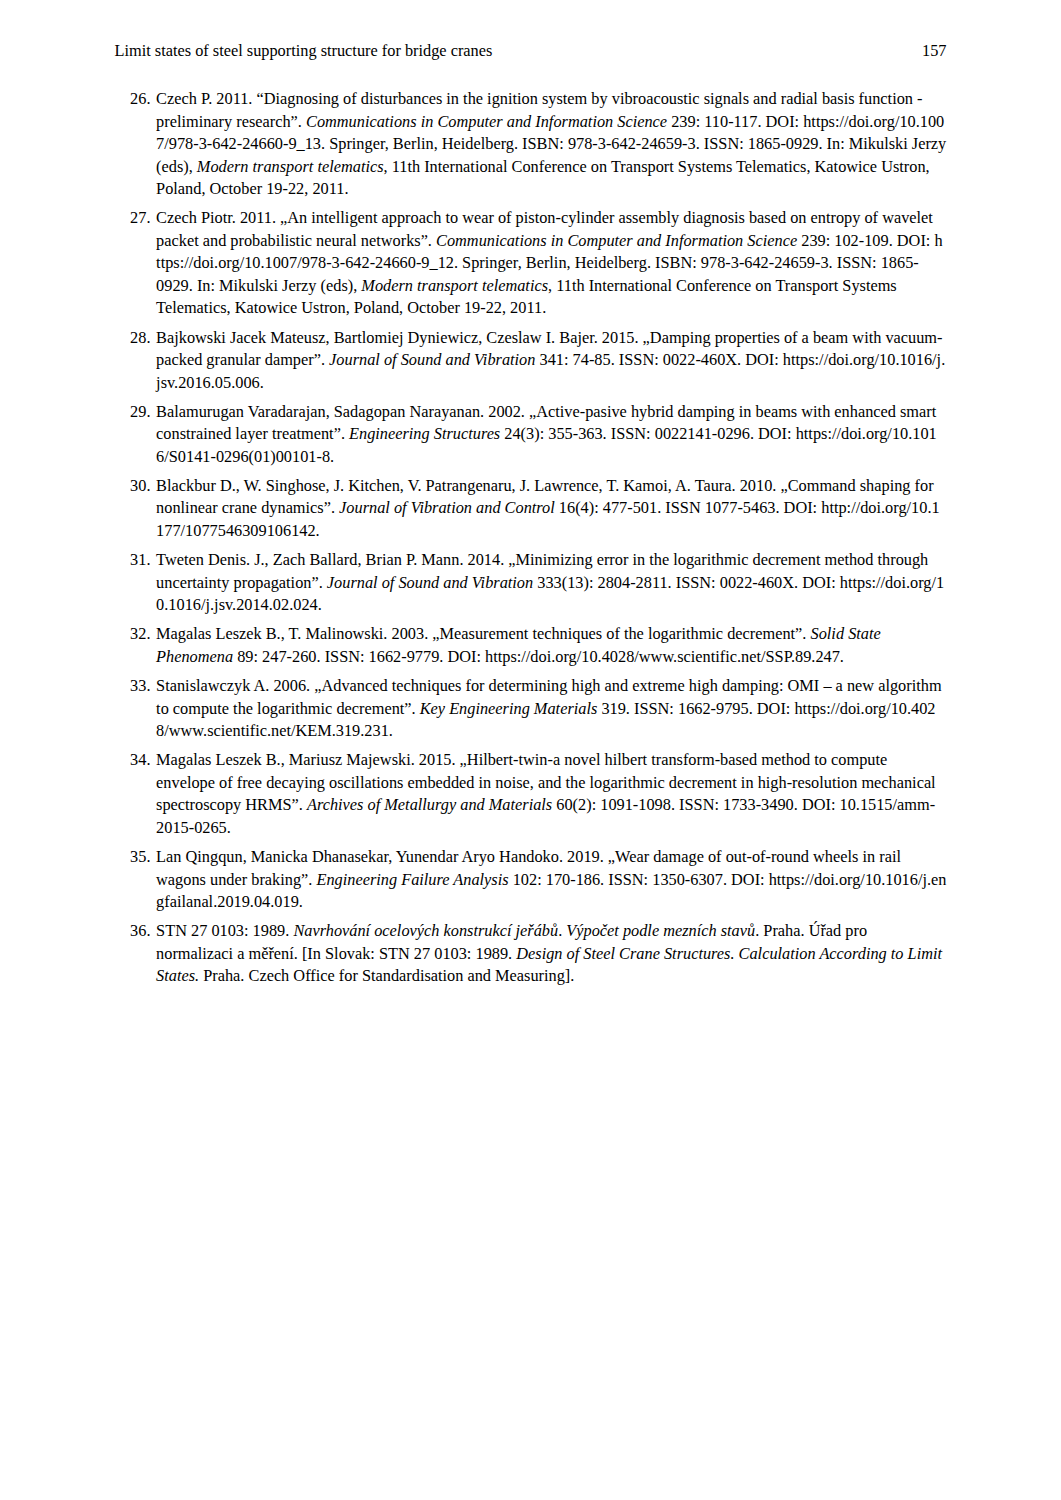Limit states of steel supporting structure for bridge cranes 157
Czech P. 2011. “Diagnosing of disturbances in the ignition system by vibroacoustic signals and radial basis function - preliminary research”. Communications in Computer and Information Science 239: 110-117. DOI: https://doi.org/10.1007/978-3-642-24660-9_13. Springer, Berlin, Heidelberg. ISBN: 978-3-642-24659-3. ISSN: 1865-0929. In: Mikulski Jerzy (eds), Modern transport telematics, 11th International Conference on Transport Systems Telematics, Katowice Ustron, Poland, October 19-22, 2011.
Czech Piotr. 2011. „An intelligent approach to wear of piston-cylinder assembly diagnosis based on entropy of wavelet packet and probabilistic neural networks”. Communications in Computer and Information Science 239: 102-109. DOI: https://doi.org/10.1007/978-3-642-24660-9_12. Springer, Berlin, Heidelberg. ISBN: 978-3-642-24659-3. ISSN: 1865-0929. In: Mikulski Jerzy (eds), Modern transport telematics, 11th International Conference on Transport Systems Telematics, Katowice Ustron, Poland, October 19-22, 2011.
Bajkowski Jacek Mateusz, Bartlomiej Dyniewicz, Czeslaw I. Bajer. 2015. „Damping properties of a beam with vacuum-packed granular damper”. Journal of Sound and Vibration 341: 74-85. ISSN: 0022-460X. DOI: https://doi.org/10.1016/j.jsv.2016.05.006.
Balamurugan Varadarajan, Sadagopan Narayanan. 2002. „Active-pasive hybrid damping in beams with enhanced smart constrained layer treatment”. Engineering Structures 24(3): 355-363. ISSN: 0022141-0296. DOI: https://doi.org/10.1016/S0141-0296(01)00101-8.
Blackbur D., W. Singhose, J. Kitchen, V. Patrangenaru, J. Lawrence, T. Kamoi, A. Taura. 2010. „Command shaping for nonlinear crane dynamics”. Journal of Vibration and Control 16(4): 477-501. ISSN 1077-5463. DOI: http://doi.org/10.1177/1077546309106142.
Tweten Denis. J., Zach Ballard, Brian P. Mann. 2014. „Minimizing error in the logarithmic decrement method through uncertainty propagation”. Journal of Sound and Vibration 333(13): 2804-2811. ISSN: 0022-460X. DOI: https://doi.org/10.1016/j.jsv.2014.02.024.
Magalas Leszek B., T. Malinowski. 2003. „Measurement techniques of the logarithmic decrement”. Solid State Phenomena 89: 247-260. ISSN: 1662-9779. DOI: https://doi.org/10.4028/www.scientific.net/SSP.89.247.
Stanislawczyk A. 2006. „Advanced techniques for determining high and extreme high damping: OMI – a new algorithm to compute the logarithmic decrement”. Key Engineering Materials 319. ISSN: 1662-9795. DOI: https://doi.org/10.4028/www.scientific.net/KEM.319.231.
Magalas Leszek B., Mariusz Majewski. 2015. „Hilbert-twin-a novel hilbert transform-based method to compute envelope of free decaying oscillations embedded in noise, and the logarithmic decrement in high-resolution mechanical spectroscopy HRMS”. Archives of Metallurgy and Materials 60(2): 1091-1098. ISSN: 1733-3490. DOI: 10.1515/amm-2015-0265.
Lan Qingqun, Manicka Dhanasekar, Yunendar Aryo Handoko. 2019. „Wear damage of out-of-round wheels in rail wagons under braking”. Engineering Failure Analysis 102: 170-186. ISSN: 1350-6307. DOI: https://doi.org/10.1016/j.engfailanal.2019.04.019.
STN 27 0103: 1989. Navrhování ocelových konstrukcí jeřábů. Výpočet podle mezních stavů. Praha. Úřad pro normalizaci a měření. [In Slovak: STN 27 0103: 1989. Design of Steel Crane Structures. Calculation According to Limit States. Praha. Czech Office for Standardisation and Measuring].